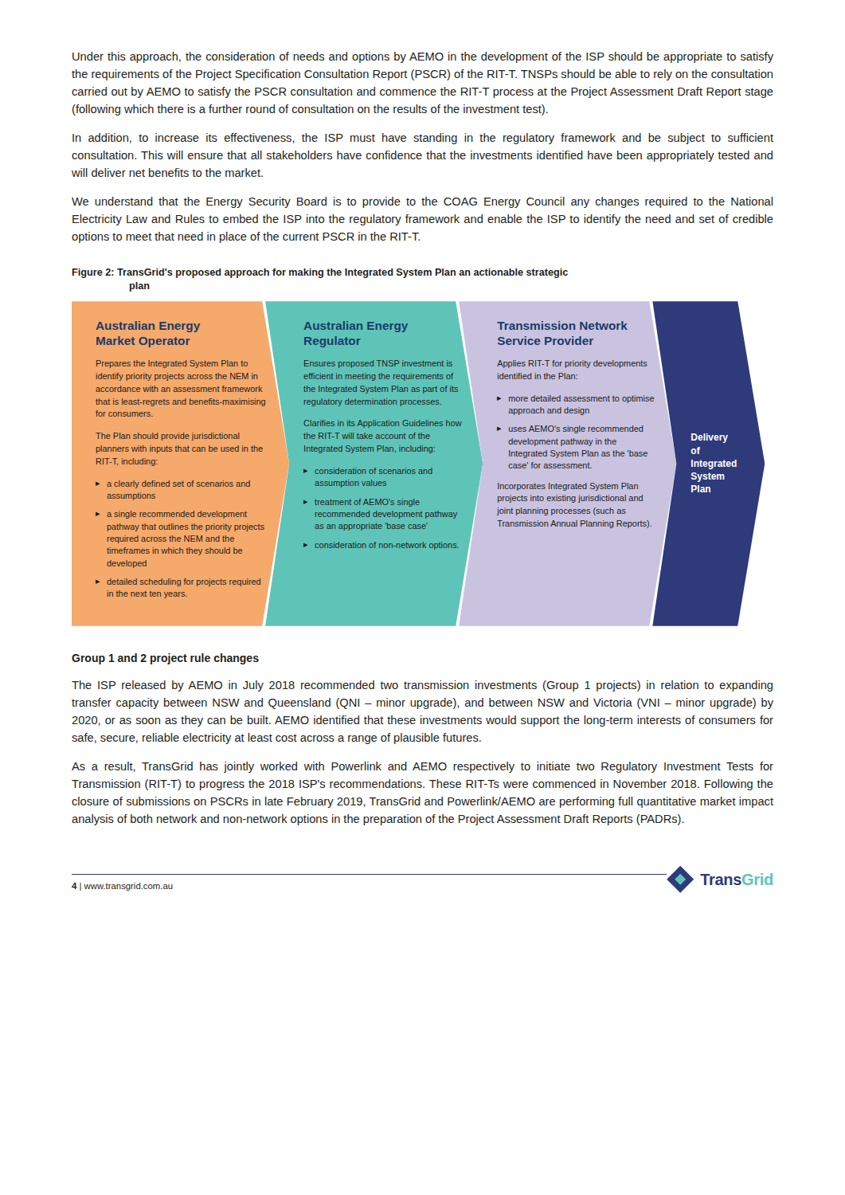Under this approach, the consideration of needs and options by AEMO in the development of the ISP should be appropriate to satisfy the requirements of the Project Specification Consultation Report (PSCR) of the RIT-T. TNSPs should be able to rely on the consultation carried out by AEMO to satisfy the PSCR consultation and commence the RIT-T process at the Project Assessment Draft Report stage (following which there is a further round of consultation on the results of the investment test).
In addition, to increase its effectiveness, the ISP must have standing in the regulatory framework and be subject to sufficient consultation. This will ensure that all stakeholders have confidence that the investments identified have been appropriately tested and will deliver net benefits to the market.
We understand that the Energy Security Board is to provide to the COAG Energy Council any changes required to the National Electricity Law and Rules to embed the ISP into the regulatory framework and enable the ISP to identify the need and set of credible options to meet that need in place of the current PSCR in the RIT-T.
Figure 2: TransGrid's proposed approach for making the Integrated System Plan an actionable strategic plan
Australian Energy
Market Operator
Prepares the Integrated System Plan to identify priority projects across the NEM in accordance with an assessment framework that is least-regrets and benefits-maximising for consumers.
The Plan should provide jurisdictional planners with inputs that can be used in the RIT-T, including:
a clearly defined set of scenarios and assumptions
a single recommended development pathway that outlines the priority projects required across the NEM and the timeframes in which they should be developed
detailed scheduling for projects required in the next ten years.
Australian Energy
Regulator
Ensures proposed TNSP investment is efficient in meeting the requirements of the Integrated System Plan as part of its regulatory determination processes.
Clarifies in its Application Guidelines how the RIT-T will take account of the Integrated System Plan, including:
consideration of scenarios and assumption values
treatment of AEMO's single recommended development pathway as an appropriate 'base case'
consideration of non-network options.
Transmission Network
Service Provider
Applies RIT-T for priority developments identified in the Plan:
more detailed assessment to optimise approach and design
uses AEMO's single recommended development pathway in the Integrated System Plan as the 'base case' for assessment.
Incorporates Integrated System Plan projects into existing jurisdictional and joint planning processes (such as Transmission Annual Planning Reports).
Delivery of
Integrated
System
Plan
Group 1 and 2 project rule changes
The ISP released by AEMO in July 2018 recommended two transmission investments (Group 1 projects) in relation to expanding transfer capacity between NSW and Queensland (QNI – minor upgrade), and between NSW and Victoria (VNI – minor upgrade) by 2020, or as soon as they can be built. AEMO identified that these investments would support the long-term interests of consumers for safe, secure, reliable electricity at least cost across a range of plausible futures.
As a result, TransGrid has jointly worked with Powerlink and AEMO respectively to initiate two Regulatory Investment Tests for Transmission (RIT-T) to progress the 2018 ISP's recommendations. These RIT-Ts were commenced in November 2018. Following the closure of submissions on PSCRs in late February 2019, TransGrid and Powerlink/AEMO are performing full quantitative market impact analysis of both network and non-network options in the preparation of the Project Assessment Draft Reports (PADRs).
4 | www.transgrid.com.au
TransGrid